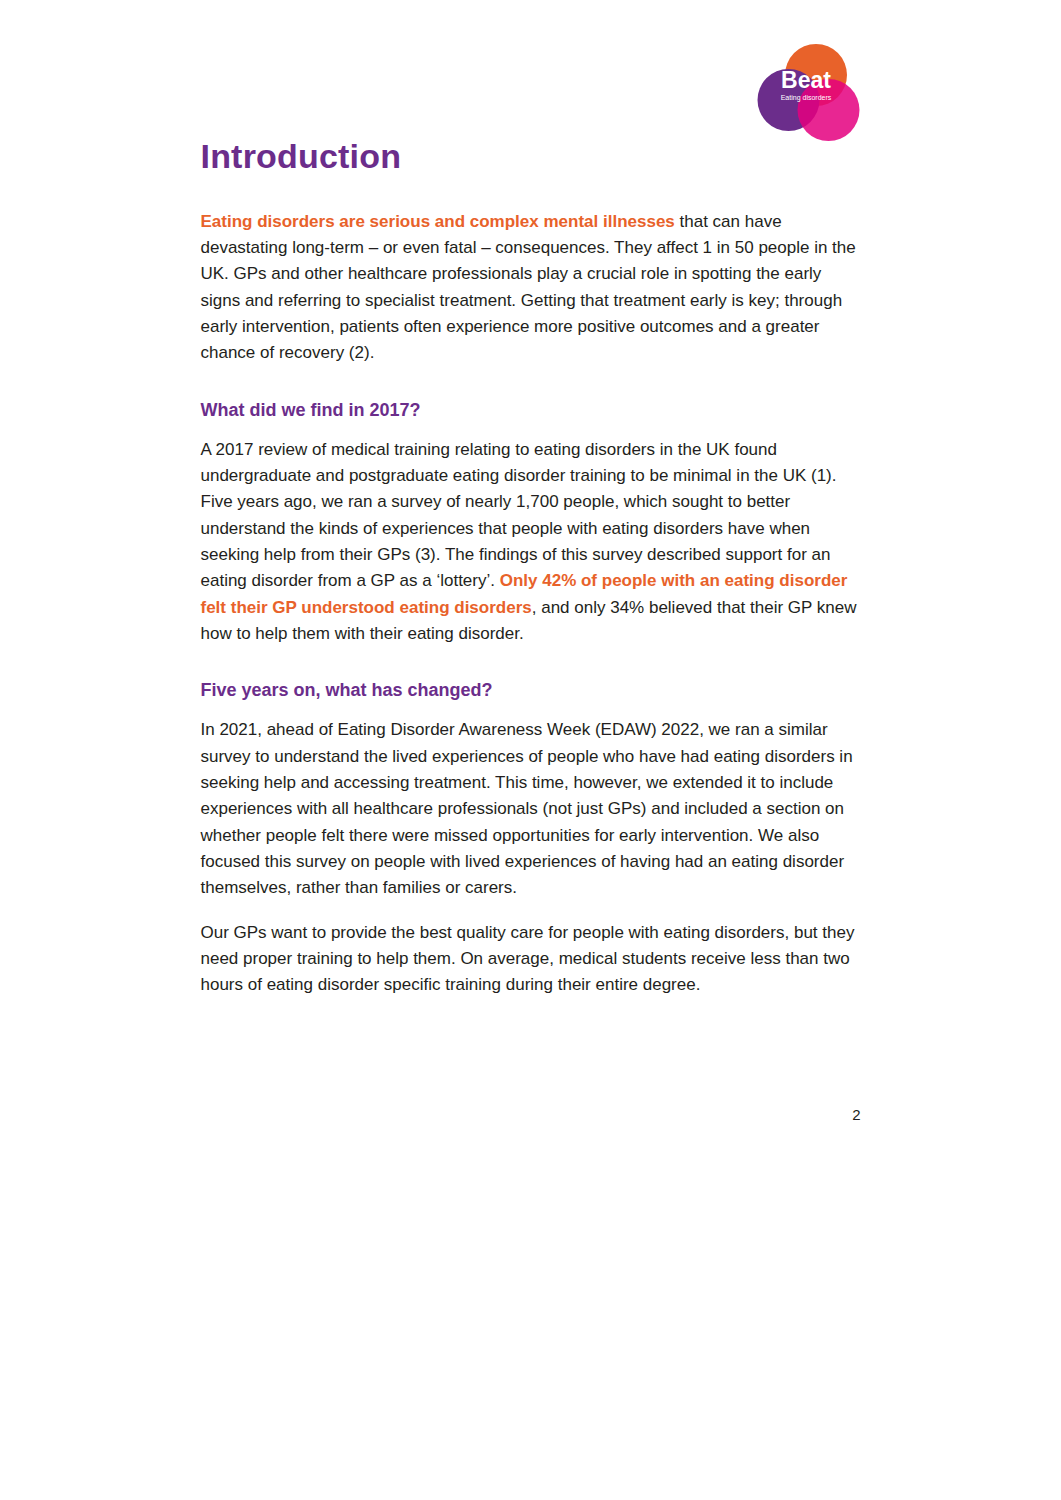Beat Eating disorders
Introduction
Eating disorders are serious and complex mental illnesses that can have devastating long-term – or even fatal – consequences. They affect 1 in 50 people in the UK. GPs and other healthcare professionals play a crucial role in spotting the early signs and referring to specialist treatment. Getting that treatment early is key; through early intervention, patients often experience more positive outcomes and a greater chance of recovery (2).
What did we find in 2017?
A 2017 review of medical training relating to eating disorders in the UK found undergraduate and postgraduate eating disorder training to be minimal in the UK (1). Five years ago, we ran a survey of nearly 1,700 people, which sought to better understand the kinds of experiences that people with eating disorders have when seeking help from their GPs (3). The findings of this survey described support for an eating disorder from a GP as a ‘lottery’. Only 42% of people with an eating disorder felt their GP understood eating disorders, and only 34% believed that their GP knew how to help them with their eating disorder.
Five years on, what has changed?
In 2021, ahead of Eating Disorder Awareness Week (EDAW) 2022, we ran a similar survey to understand the lived experiences of people who have had eating disorders in seeking help and accessing treatment. This time, however, we extended it to include experiences with all healthcare professionals (not just GPs) and included a section on whether people felt there were missed opportunities for early intervention. We also focused this survey on people with lived experiences of having had an eating disorder themselves, rather than families or carers.
Our GPs want to provide the best quality care for people with eating disorders, but they need proper training to help them. On average, medical students receive less than two hours of eating disorder specific training during their entire degree.
2